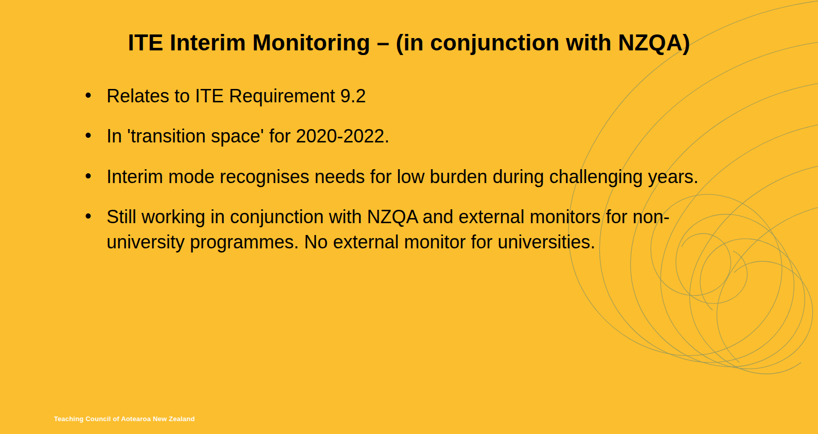ITE Interim Monitoring – (in conjunction with NZQA)
Relates to ITE Requirement 9.2
In 'transition space' for 2020-2022.
Interim mode recognises needs for low burden during challenging years.
Still working in conjunction with NZQA and external monitors for non-university programmes. No external monitor for universities.
Teaching Council of Aotearoa New Zealand